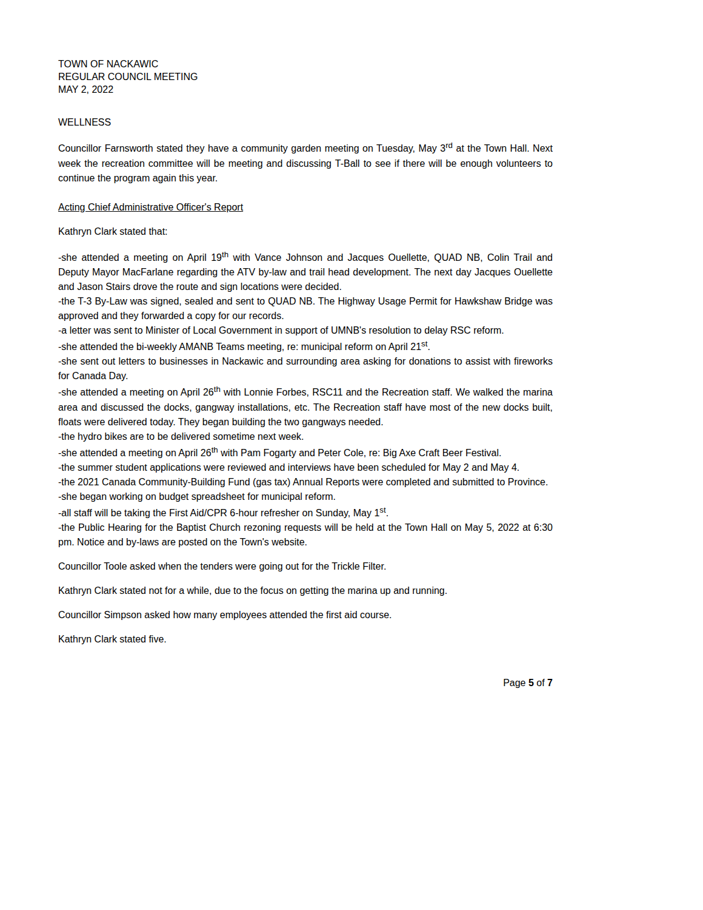TOWN OF NACKAWIC
REGULAR COUNCIL MEETING
MAY 2, 2022
WELLNESS
Councillor Farnsworth stated they have a community garden meeting on Tuesday, May 3rd at the Town Hall. Next week the recreation committee will be meeting and discussing T-Ball to see if there will be enough volunteers to continue the program again this year.
Acting Chief Administrative Officer's Report
Kathryn Clark stated that:
-she attended a meeting on April 19th with Vance Johnson and Jacques Ouellette, QUAD NB, Colin Trail and Deputy Mayor MacFarlane regarding the ATV by-law and trail head development. The next day Jacques Ouellette and Jason Stairs drove the route and sign locations were decided.
-the T-3 By-Law was signed, sealed and sent to QUAD NB. The Highway Usage Permit for Hawkshaw Bridge was approved and they forwarded a copy for our records.
-a letter was sent to Minister of Local Government in support of UMNB's resolution to delay RSC reform.
-she attended the bi-weekly AMANB Teams meeting, re: municipal reform on April 21st.
-she sent out letters to businesses in Nackawic and surrounding area asking for donations to assist with fireworks for Canada Day.
-she attended a meeting on April 26th with Lonnie Forbes, RSC11 and the Recreation staff. We walked the marina area and discussed the docks, gangway installations, etc. The Recreation staff have most of the new docks built, floats were delivered today. They began building the two gangways needed.
-the hydro bikes are to be delivered sometime next week.
-she attended a meeting on April 26th with Pam Fogarty and Peter Cole, re: Big Axe Craft Beer Festival.
-the summer student applications were reviewed and interviews have been scheduled for May 2 and May 4.
-the 2021 Canada Community-Building Fund (gas tax) Annual Reports were completed and submitted to Province.
-she began working on budget spreadsheet for municipal reform.
-all staff will be taking the First Aid/CPR 6-hour refresher on Sunday, May 1st.
-the Public Hearing for the Baptist Church rezoning requests will be held at the Town Hall on May 5, 2022 at 6:30 pm. Notice and by-laws are posted on the Town's website.
Councillor Toole asked when the tenders were going out for the Trickle Filter.
Kathryn Clark stated not for a while, due to the focus on getting the marina up and running.
Councillor Simpson asked how many employees attended the first aid course.
Kathryn Clark stated five.
Page 5 of 7